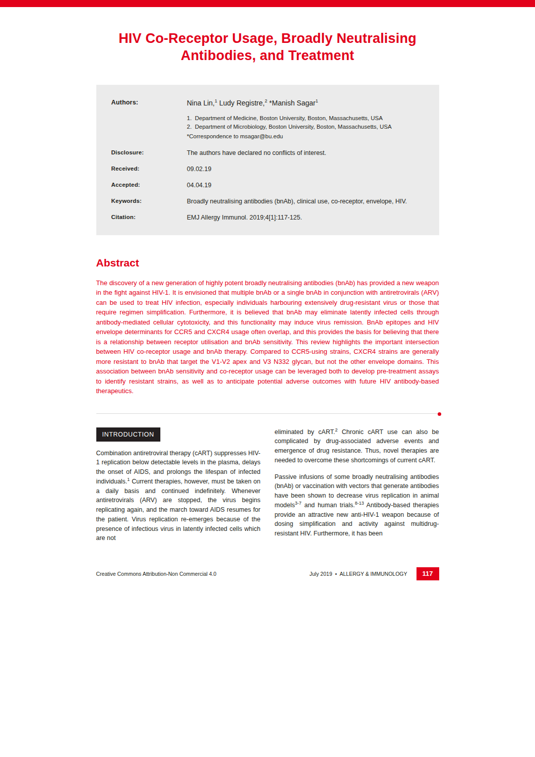HIV Co-Receptor Usage, Broadly Neutralising
Antibodies, and Treatment
| Authors: | Nina Lin, 1 Ludy Registre, 2 *Manish Sagar 1 1. Department of Medicine, Boston University, Boston, Massachusetts, USA 2. Department of Microbiology, Boston University, Boston, Massachusetts, USA *Correspondence to msagar@bu.edu |
| Disclosure: | The authors have declared no conflicts of interest. |
| Received: | 09.02.19 |
| Accepted: | 04.04.19 |
| Keywords: | Broadly neutralising antibodies (bnAb), clinical use, co-receptor, envelope, HIV. |
| Citation: | EMJ Allergy Immunol. 2019;4[1]:117-125. |
Abstract
The discovery of a new generation of highly potent broadly neutralising antibodies (bnAb) has provided a new weapon in the fight against HIV-1. It is envisioned that multiple bnAb or a single bnAb in conjunction with antiretrovirals (ARV) can be used to treat HIV infection, especially individuals harbouring extensively drug-resistant virus or those that require regimen simplification. Furthermore, it is believed that bnAb may eliminate latently infected cells through antibody-mediated cellular cytotoxicity, and this functionality may induce virus remission. BnAb epitopes and HIV envelope determinants for CCR5 and CXCR4 usage often overlap, and this provides the basis for believing that there is a relationship between receptor utilisation and bnAb sensitivity. This review highlights the important intersection between HIV co-receptor usage and bnAb therapy. Compared to CCR5-using strains, CXCR4 strains are generally more resistant to bnAb that target the V1-V2 apex and V3 N332 glycan, but not the other envelope domains. This association between bnAb sensitivity and co-receptor usage can be leveraged both to develop pre-treatment assays to identify resistant strains, as well as to anticipate potential adverse outcomes with future HIV antibody-based therapeutics.
INTRODUCTION
Combination antiretroviral therapy (cART) suppresses HIV-1 replication below detectable levels in the plasma, delays the onset of AIDS, and prolongs the lifespan of infected individuals.1 Current therapies, however, must be taken on a daily basis and continued indefinitely. Whenever antiretrovirals (ARV) are stopped, the virus begins replicating again, and the march toward AIDS resumes for the patient. Virus replication re-emerges because of the presence of infectious virus in latently infected cells which are not
eliminated by cART.2 Chronic cART use can also be complicated by drug-associated adverse events and emergence of drug resistance. Thus, novel therapies are needed to overcome these shortcomings of current cART.
Passive infusions of some broadly neutralising antibodies (bnAb) or vaccination with vectors that generate antibodies have been shown to decrease virus replication in animal models3-7 and human trials.8-13 Antibody-based therapies provide an attractive new anti-HIV-1 weapon because of dosing simplification and activity against multidrug-resistant HIV. Furthermore, it has been
Creative Commons Attribution-Non Commercial 4.0
July 2019 • ALLERGY & IMMUNOLOGY
117